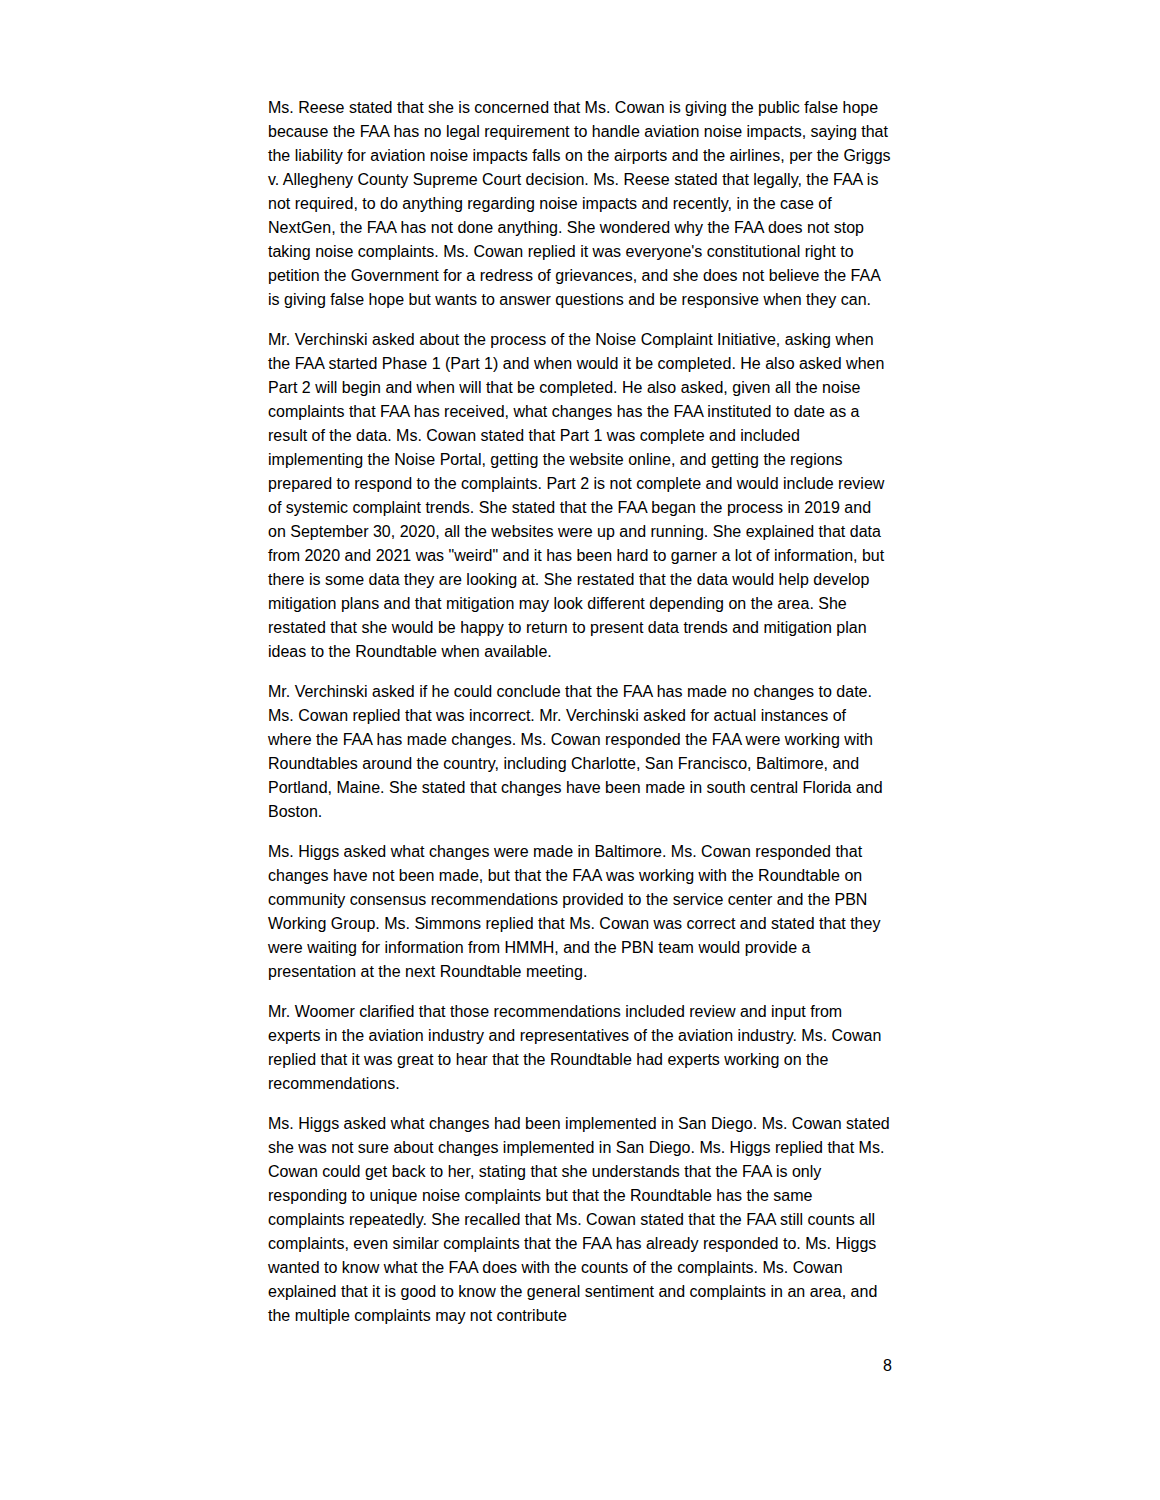Ms. Reese stated that she is concerned that Ms. Cowan is giving the public false hope because the FAA has no legal requirement to handle aviation noise impacts, saying that the liability for aviation noise impacts falls on the airports and the airlines, per the Griggs v. Allegheny County Supreme Court decision. Ms. Reese stated that legally, the FAA is not required, to do anything regarding noise impacts and recently, in the case of NextGen, the FAA has not done anything. She wondered why the FAA does not stop taking noise complaints. Ms. Cowan replied it was everyone's constitutional right to petition the Government for a redress of grievances, and she does not believe the FAA is giving false hope but wants to answer questions and be responsive when they can.
Mr. Verchinski asked about the process of the Noise Complaint Initiative, asking when the FAA started Phase 1 (Part 1) and when would it be completed. He also asked when Part 2 will begin and when will that be completed. He also asked, given all the noise complaints that FAA has received, what changes has the FAA instituted to date as a result of the data. Ms. Cowan stated that Part 1 was complete and included implementing the Noise Portal, getting the website online, and getting the regions prepared to respond to the complaints. Part 2 is not complete and would include review of systemic complaint trends. She stated that the FAA began the process in 2019 and on September 30, 2020, all the websites were up and running. She explained that data from 2020 and 2021 was "weird" and it has been hard to garner a lot of information, but there is some data they are looking at. She restated that the data would help develop mitigation plans and that mitigation may look different depending on the area. She restated that she would be happy to return to present data trends and mitigation plan ideas to the Roundtable when available.
Mr. Verchinski asked if he could conclude that the FAA has made no changes to date. Ms. Cowan replied that was incorrect. Mr. Verchinski asked for actual instances of where the FAA has made changes. Ms. Cowan responded the FAA were working with Roundtables around the country, including Charlotte, San Francisco, Baltimore, and Portland, Maine. She stated that changes have been made in south central Florida and Boston.
Ms. Higgs asked what changes were made in Baltimore. Ms. Cowan responded that changes have not been made, but that the FAA was working with the Roundtable on community consensus recommendations provided to the service center and the PBN Working Group. Ms. Simmons replied that Ms. Cowan was correct and stated that they were waiting for information from HMMH, and the PBN team would provide a presentation at the next Roundtable meeting.
Mr. Woomer clarified that those recommendations included review and input from experts in the aviation industry and representatives of the aviation industry. Ms. Cowan replied that it was great to hear that the Roundtable had experts working on the recommendations.
Ms. Higgs asked what changes had been implemented in San Diego. Ms. Cowan stated she was not sure about changes implemented in San Diego. Ms. Higgs replied that Ms. Cowan could get back to her, stating that she understands that the FAA is only responding to unique noise complaints but that the Roundtable has the same complaints repeatedly. She recalled that Ms. Cowan stated that the FAA still counts all complaints, even similar complaints that the FAA has already responded to. Ms. Higgs wanted to know what the FAA does with the counts of the complaints. Ms. Cowan explained that it is good to know the general sentiment and complaints in an area, and the multiple complaints may not contribute
8